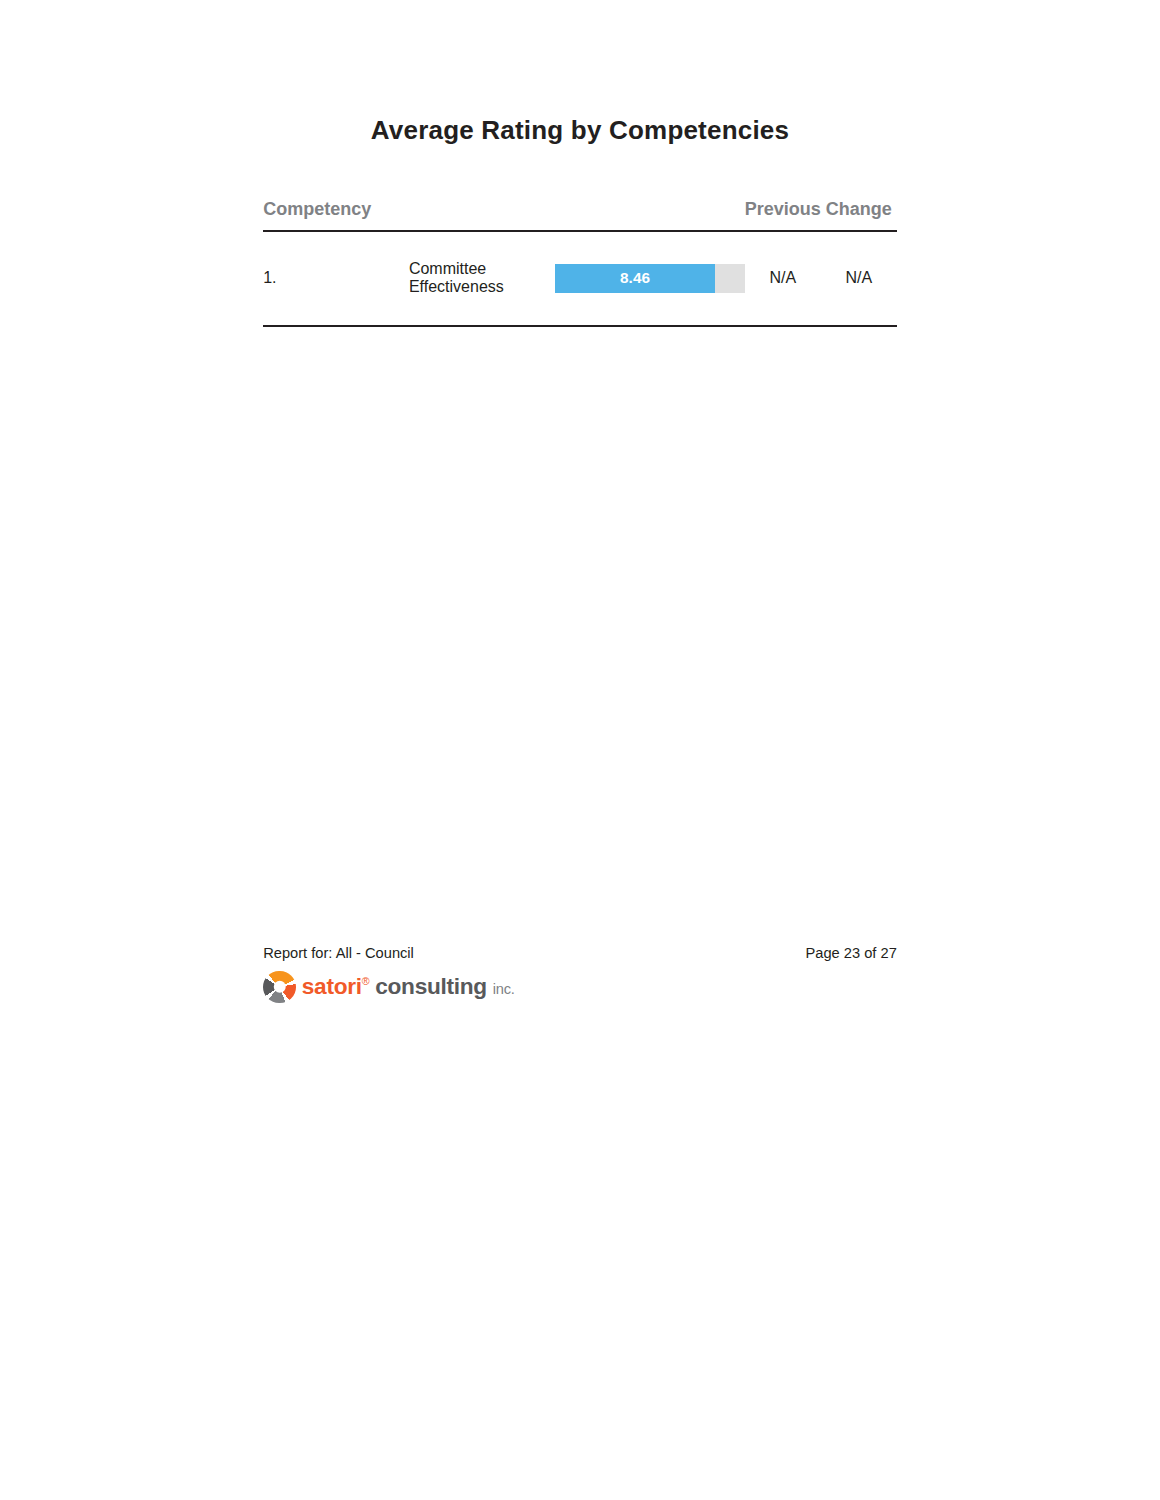Average Rating by Competencies
| Competency | | Previous | Change |
| --- | --- | --- | --- |
| 1. | Committee Effectiveness | 8.46 | N/A | N/A |
Report for: All - Council
Page 23 of 27
satori® consulting inc.